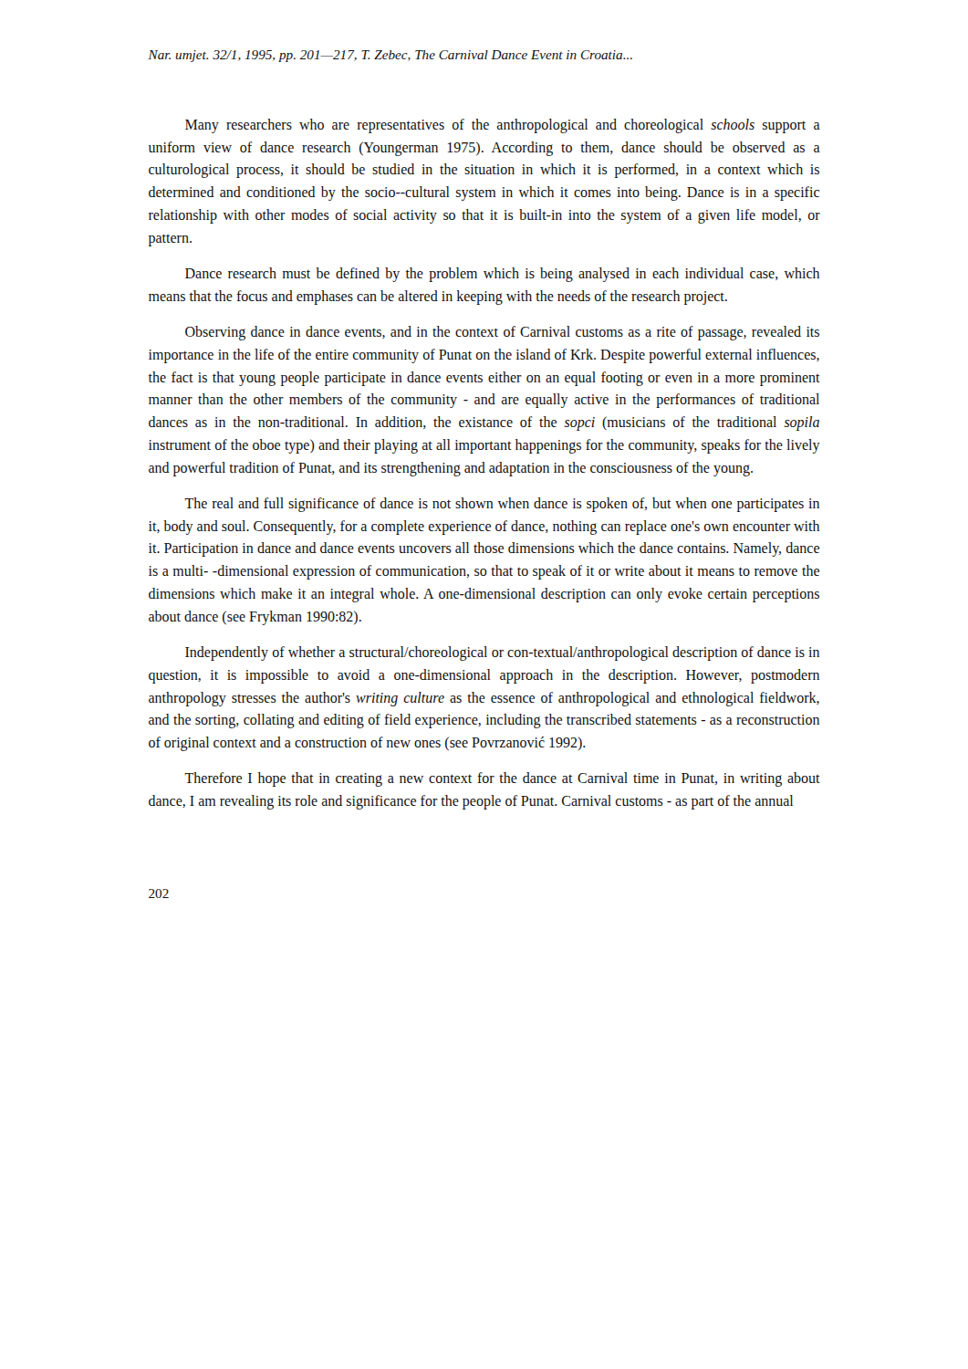Nar. umjet. 32/1, 1995, pp. 201—217, T. Zebec, The Carnival Dance Event in Croatia...
Many researchers who are representatives of the anthropological and choreological schools support a uniform view of dance research (Youngerman 1975). According to them, dance should be observed as a culturological process, it should be studied in the situation in which it is performed, in a context which is determined and conditioned by the socio--cultural system in which it comes into being. Dance is in a specific relationship with other modes of social activity so that it is built-in into the system of a given life model, or pattern.
Dance research must be defined by the problem which is being analysed in each individual case, which means that the focus and emphases can be altered in keeping with the needs of the research project.
Observing dance in dance events, and in the context of Carnival customs as a rite of passage, revealed its importance in the life of the entire community of Punat on the island of Krk. Despite powerful external influences, the fact is that young people participate in dance events either on an equal footing or even in a more prominent manner than the other members of the community - and are equally active in the performances of traditional dances as in the non-traditional. In addition, the existance of the sopci (musicians of the traditional sopila instrument of the oboe type) and their playing at all important happenings for the community, speaks for the lively and powerful tradition of Punat, and its strengthening and adaptation in the consciousness of the young.
The real and full significance of dance is not shown when dance is spoken of, but when one participates in it, body and soul. Consequently, for a complete experience of dance, nothing can replace one's own encounter with it. Participation in dance and dance events uncovers all those dimensions which the dance contains. Namely, dance is a multi- -dimensional expression of communication, so that to speak of it or write about it means to remove the dimensions which make it an integral whole. A one-dimensional description can only evoke certain perceptions about dance (see Frykman 1990:82).
Independently of whether a structural/choreological or con-textual/anthropological description of dance is in question, it is impossible to avoid a one-dimensional approach in the description. However, postmodern anthropology stresses the author's writing culture as the essence of anthropological and ethnological fieldwork, and the sorting, collating and editing of field experience, including the transcribed statements - as a reconstruction of original context and a construction of new ones (see Povrzanović 1992).
Therefore I hope that in creating a new context for the dance at Carnival time in Punat, in writing about dance, I am revealing its role and significance for the people of Punat. Carnival customs - as part of the annual
202